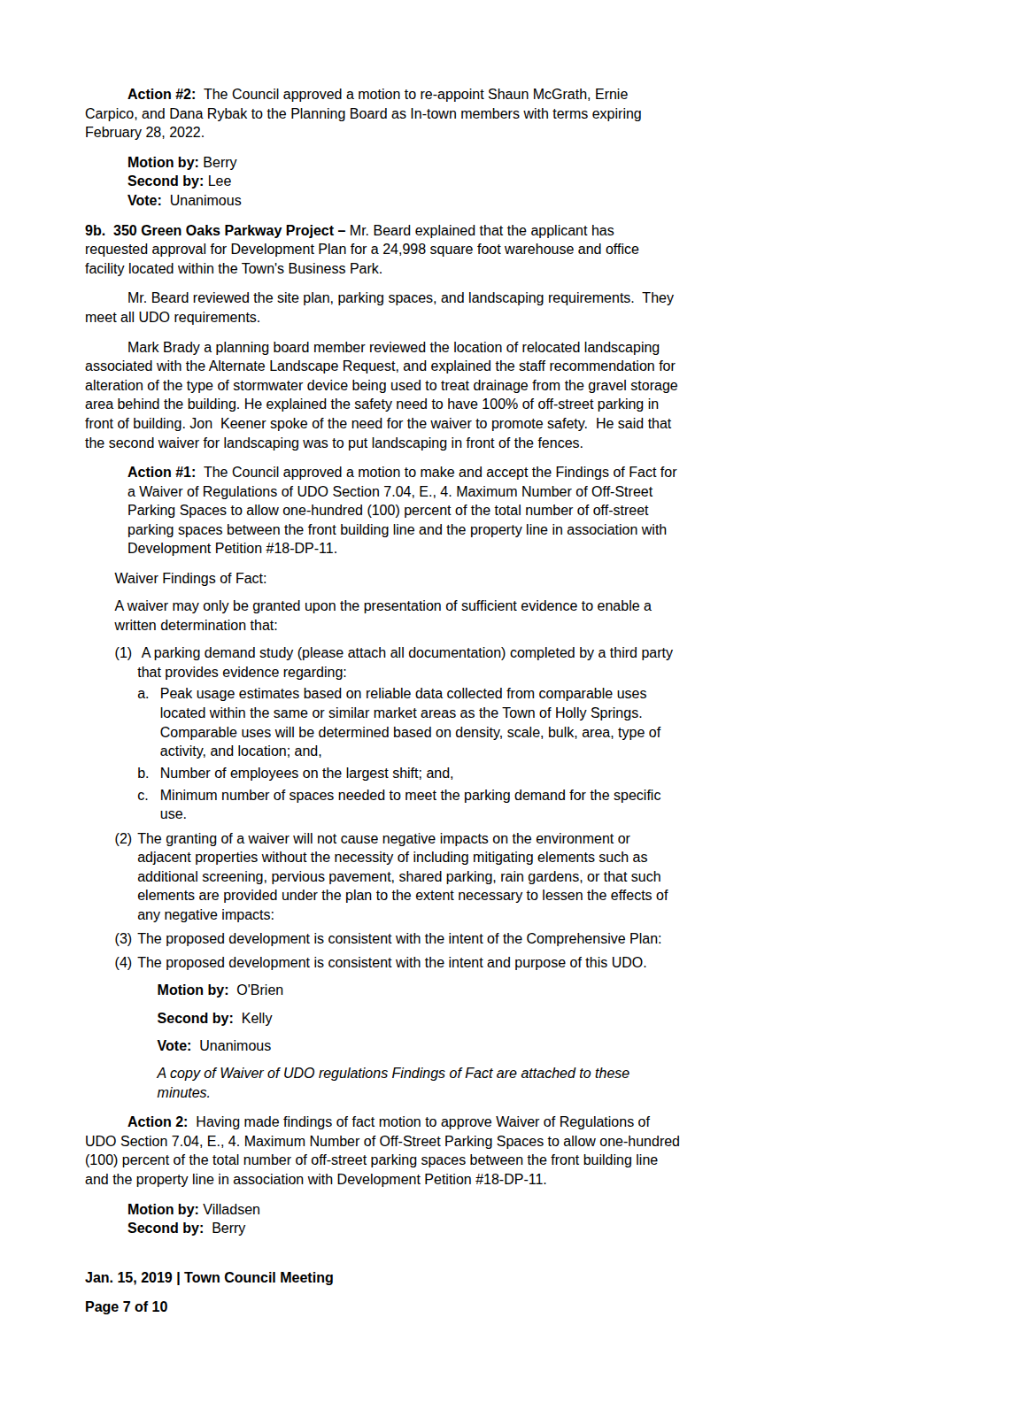Action #2: The Council approved a motion to re-appoint Shaun McGrath, Ernie Carpico, and Dana Rybak to the Planning Board as In-town members with terms expiring February 28, 2022.
Motion by: Berry
Second by: Lee
Vote: Unanimous
9b. 350 Green Oaks Parkway Project – Mr. Beard explained that the applicant has requested approval for Development Plan for a 24,998 square foot warehouse and office facility located within the Town's Business Park.
Mr. Beard reviewed the site plan, parking spaces, and landscaping requirements. They meet all UDO requirements.
Mark Brady a planning board member reviewed the location of relocated landscaping associated with the Alternate Landscape Request, and explained the staff recommendation for alteration of the type of stormwater device being used to treat drainage from the gravel storage area behind the building. He explained the safety need to have 100% of off-street parking in front of building. Jon Keener spoke of the need for the waiver to promote safety. He said that the second waiver for landscaping was to put landscaping in front of the fences.
Action #1: The Council approved a motion to make and accept the Findings of Fact for a Waiver of Regulations of UDO Section 7.04, E., 4. Maximum Number of Off-Street Parking Spaces to allow one-hundred (100) percent of the total number of off-street parking spaces between the front building line and the property line in association with Development Petition #18-DP-11.
Waiver Findings of Fact:
A waiver may only be granted upon the presentation of sufficient evidence to enable a written determination that:
(1) A parking demand study (please attach all documentation) completed by a third party that provides evidence regarding:
a. Peak usage estimates based on reliable data collected from comparable uses located within the same or similar market areas as the Town of Holly Springs. Comparable uses will be determined based on density, scale, bulk, area, type of activity, and location; and,
b. Number of employees on the largest shift; and,
c. Minimum number of spaces needed to meet the parking demand for the specific use.
(2) The granting of a waiver will not cause negative impacts on the environment or adjacent properties without the necessity of including mitigating elements such as additional screening, pervious pavement, shared parking, rain gardens, or that such elements are provided under the plan to the extent necessary to lessen the effects of any negative impacts:
(3) The proposed development is consistent with the intent of the Comprehensive Plan:
(4) The proposed development is consistent with the intent and purpose of this UDO.
Motion by: O'Brien
Second by: Kelly
Vote: Unanimous
A copy of Waiver of UDO regulations Findings of Fact are attached to these minutes.
Action 2: Having made findings of fact motion to approve Waiver of Regulations of UDO Section 7.04, E., 4. Maximum Number of Off-Street Parking Spaces to allow one-hundred (100) percent of the total number of off-street parking spaces between the front building line and the property line in association with Development Petition #18-DP-11.
Motion by: Villadsen
Second by: Berry
Jan. 15, 2019 | Town Council Meeting
Page 7 of 10